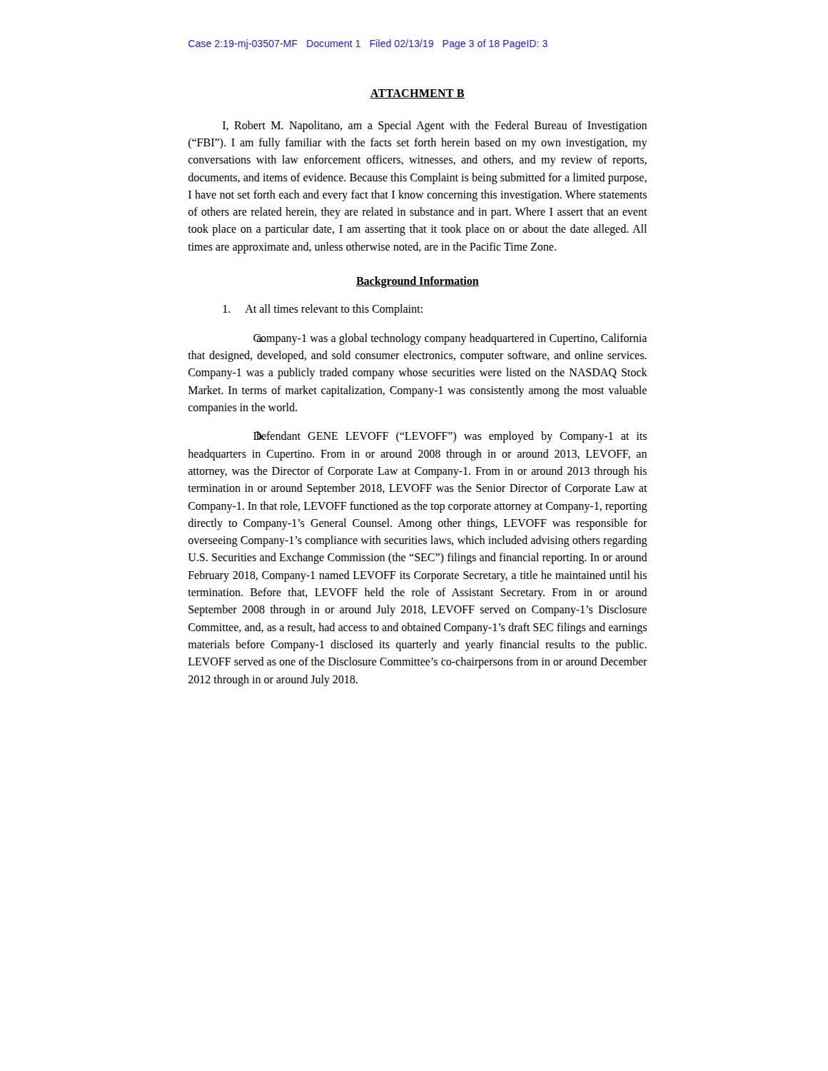Case 2:19-mj-03507-MF Document 1 Filed 02/13/19 Page 3 of 18 PageID: 3
ATTACHMENT B
I, Robert M. Napolitano, am a Special Agent with the Federal Bureau of Investigation (“FBI”). I am fully familiar with the facts set forth herein based on my own investigation, my conversations with law enforcement officers, witnesses, and others, and my review of reports, documents, and items of evidence. Because this Complaint is being submitted for a limited purpose, I have not set forth each and every fact that I know concerning this investigation. Where statements of others are related herein, they are related in substance and in part. Where I assert that an event took place on a particular date, I am asserting that it took place on or about the date alleged. All times are approximate and, unless otherwise noted, are in the Pacific Time Zone.
Background Information
1. At all times relevant to this Complaint:
a. Company-1 was a global technology company headquartered in Cupertino, California that designed, developed, and sold consumer electronics, computer software, and online services. Company-1 was a publicly traded company whose securities were listed on the NASDAQ Stock Market. In terms of market capitalization, Company-1 was consistently among the most valuable companies in the world.
b. Defendant GENE LEVOFF (“LEVOFF”) was employed by Company-1 at its headquarters in Cupertino. From in or around 2008 through in or around 2013, LEVOFF, an attorney, was the Director of Corporate Law at Company-1. From in or around 2013 through his termination in or around September 2018, LEVOFF was the Senior Director of Corporate Law at Company-1. In that role, LEVOFF functioned as the top corporate attorney at Company-1, reporting directly to Company-1’s General Counsel. Among other things, LEVOFF was responsible for overseeing Company-1’s compliance with securities laws, which included advising others regarding U.S. Securities and Exchange Commission (the “SEC”) filings and financial reporting. In or around February 2018, Company-1 named LEVOFF its Corporate Secretary, a title he maintained until his termination. Before that, LEVOFF held the role of Assistant Secretary. From in or around September 2008 through in or around July 2018, LEVOFF served on Company-1’s Disclosure Committee, and, as a result, had access to and obtained Company-1’s draft SEC filings and earnings materials before Company-1 disclosed its quarterly and yearly financial results to the public. LEVOFF served as one of the Disclosure Committee’s co-chairpersons from in or around December 2012 through in or around July 2018.